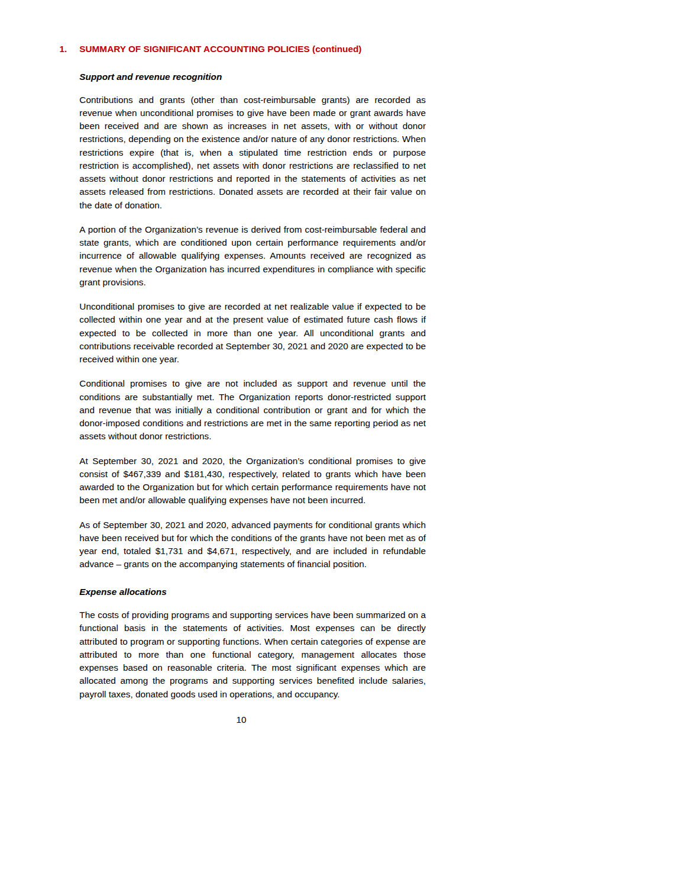1.
SUMMARY OF SIGNIFICANT ACCOUNTING POLICIES (continued)
Support and revenue recognition
Contributions and grants (other than cost-reimbursable grants) are recorded as revenue when unconditional promises to give have been made or grant awards have been received and are shown as increases in net assets, with or without donor restrictions, depending on the existence and/or nature of any donor restrictions. When restrictions expire (that is, when a stipulated time restriction ends or purpose restriction is accomplished), net assets with donor restrictions are reclassified to net assets without donor restrictions and reported in the statements of activities as net assets released from restrictions. Donated assets are recorded at their fair value on the date of donation.
A portion of the Organization’s revenue is derived from cost-reimbursable federal and state grants, which are conditioned upon certain performance requirements and/or incurrence of allowable qualifying expenses. Amounts received are recognized as revenue when the Organization has incurred expenditures in compliance with specific grant provisions.
Unconditional promises to give are recorded at net realizable value if expected to be collected within one year and at the present value of estimated future cash flows if expected to be collected in more than one year. All unconditional grants and contributions receivable recorded at September 30, 2021 and 2020 are expected to be received within one year.
Conditional promises to give are not included as support and revenue until the conditions are substantially met. The Organization reports donor-restricted support and revenue that was initially a conditional contribution or grant and for which the donor-imposed conditions and restrictions are met in the same reporting period as net assets without donor restrictions.
At September 30, 2021 and 2020, the Organization’s conditional promises to give consist of $467,339 and $181,430, respectively, related to grants which have been awarded to the Organization but for which certain performance requirements have not been met and/or allowable qualifying expenses have not been incurred.
As of September 30, 2021 and 2020, advanced payments for conditional grants which have been received but for which the conditions of the grants have not been met as of year end, totaled $1,731 and $4,671, respectively, and are included in refundable advance – grants on the accompanying statements of financial position.
Expense allocations
The costs of providing programs and supporting services have been summarized on a functional basis in the statements of activities. Most expenses can be directly attributed to program or supporting functions. When certain categories of expense are attributed to more than one functional category, management allocates those expenses based on reasonable criteria. The most significant expenses which are allocated among the programs and supporting services benefited include salaries, payroll taxes, donated goods used in operations, and occupancy.
10